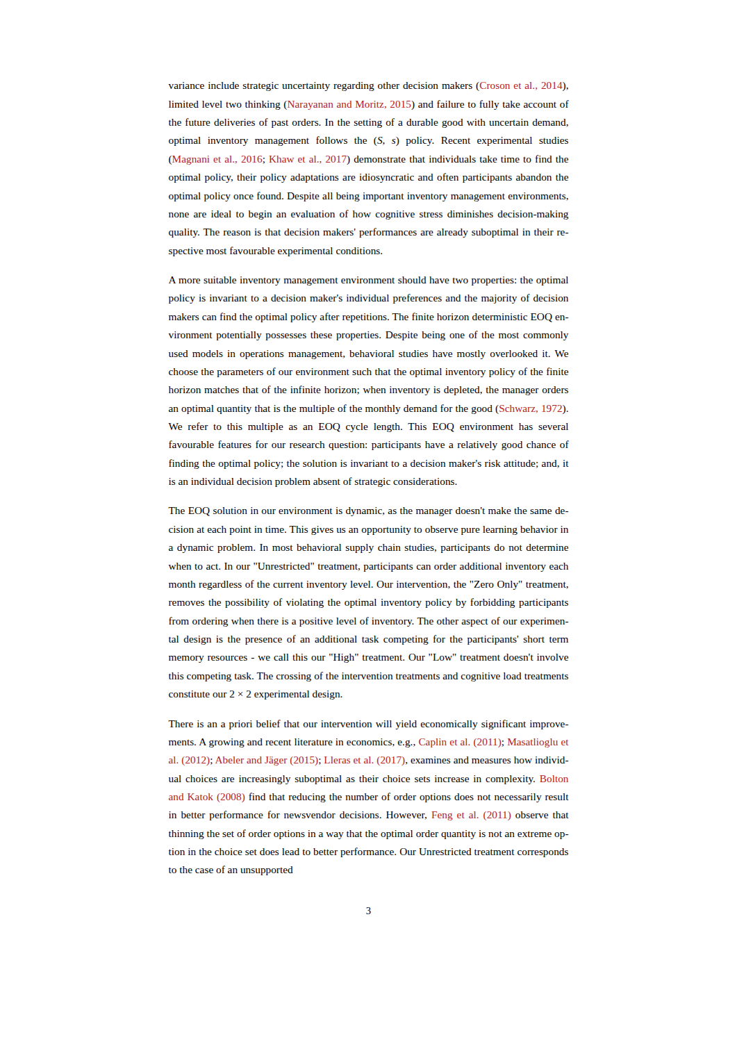variance include strategic uncertainty regarding other decision makers (Croson et al., 2014), limited level two thinking (Narayanan and Moritz, 2015) and failure to fully take account of the future deliveries of past orders. In the setting of a durable good with uncertain demand, optimal inventory management follows the (S, s) policy. Recent experimental studies (Magnani et al., 2016; Khaw et al., 2017) demonstrate that individuals take time to find the optimal policy, their policy adaptations are idiosyncratic and often participants abandon the optimal policy once found. Despite all being important inventory management environments, none are ideal to begin an evaluation of how cognitive stress diminishes decision-making quality. The reason is that decision makers' performances are already suboptimal in their respective most favourable experimental conditions.
A more suitable inventory management environment should have two properties: the optimal policy is invariant to a decision maker's individual preferences and the majority of decision makers can find the optimal policy after repetitions. The finite horizon deterministic EOQ environment potentially possesses these properties. Despite being one of the most commonly used models in operations management, behavioral studies have mostly overlooked it. We choose the parameters of our environment such that the optimal inventory policy of the finite horizon matches that of the infinite horizon; when inventory is depleted, the manager orders an optimal quantity that is the multiple of the monthly demand for the good (Schwarz, 1972). We refer to this multiple as an EOQ cycle length. This EOQ environment has several favourable features for our research question: participants have a relatively good chance of finding the optimal policy; the solution is invariant to a decision maker's risk attitude; and, it is an individual decision problem absent of strategic considerations.
The EOQ solution in our environment is dynamic, as the manager doesn't make the same decision at each point in time. This gives us an opportunity to observe pure learning behavior in a dynamic problem. In most behavioral supply chain studies, participants do not determine when to act. In our "Unrestricted" treatment, participants can order additional inventory each month regardless of the current inventory level. Our intervention, the "Zero Only" treatment, removes the possibility of violating the optimal inventory policy by forbidding participants from ordering when there is a positive level of inventory. The other aspect of our experimental design is the presence of an additional task competing for the participants' short term memory resources - we call this our "High" treatment. Our "Low" treatment doesn't involve this competing task. The crossing of the intervention treatments and cognitive load treatments constitute our 2 × 2 experimental design.
There is an a priori belief that our intervention will yield economically significant improvements. A growing and recent literature in economics, e.g., Caplin et al. (2011); Masatlioglu et al. (2012); Abeler and Jäger (2015); Lleras et al. (2017), examines and measures how individual choices are increasingly suboptimal as their choice sets increase in complexity. Bolton and Katok (2008) find that reducing the number of order options does not necessarily result in better performance for newsvendor decisions. However, Feng et al. (2011) observe that thinning the set of order options in a way that the optimal order quantity is not an extreme option in the choice set does lead to better performance. Our Unrestricted treatment corresponds to the case of an unsupported
3